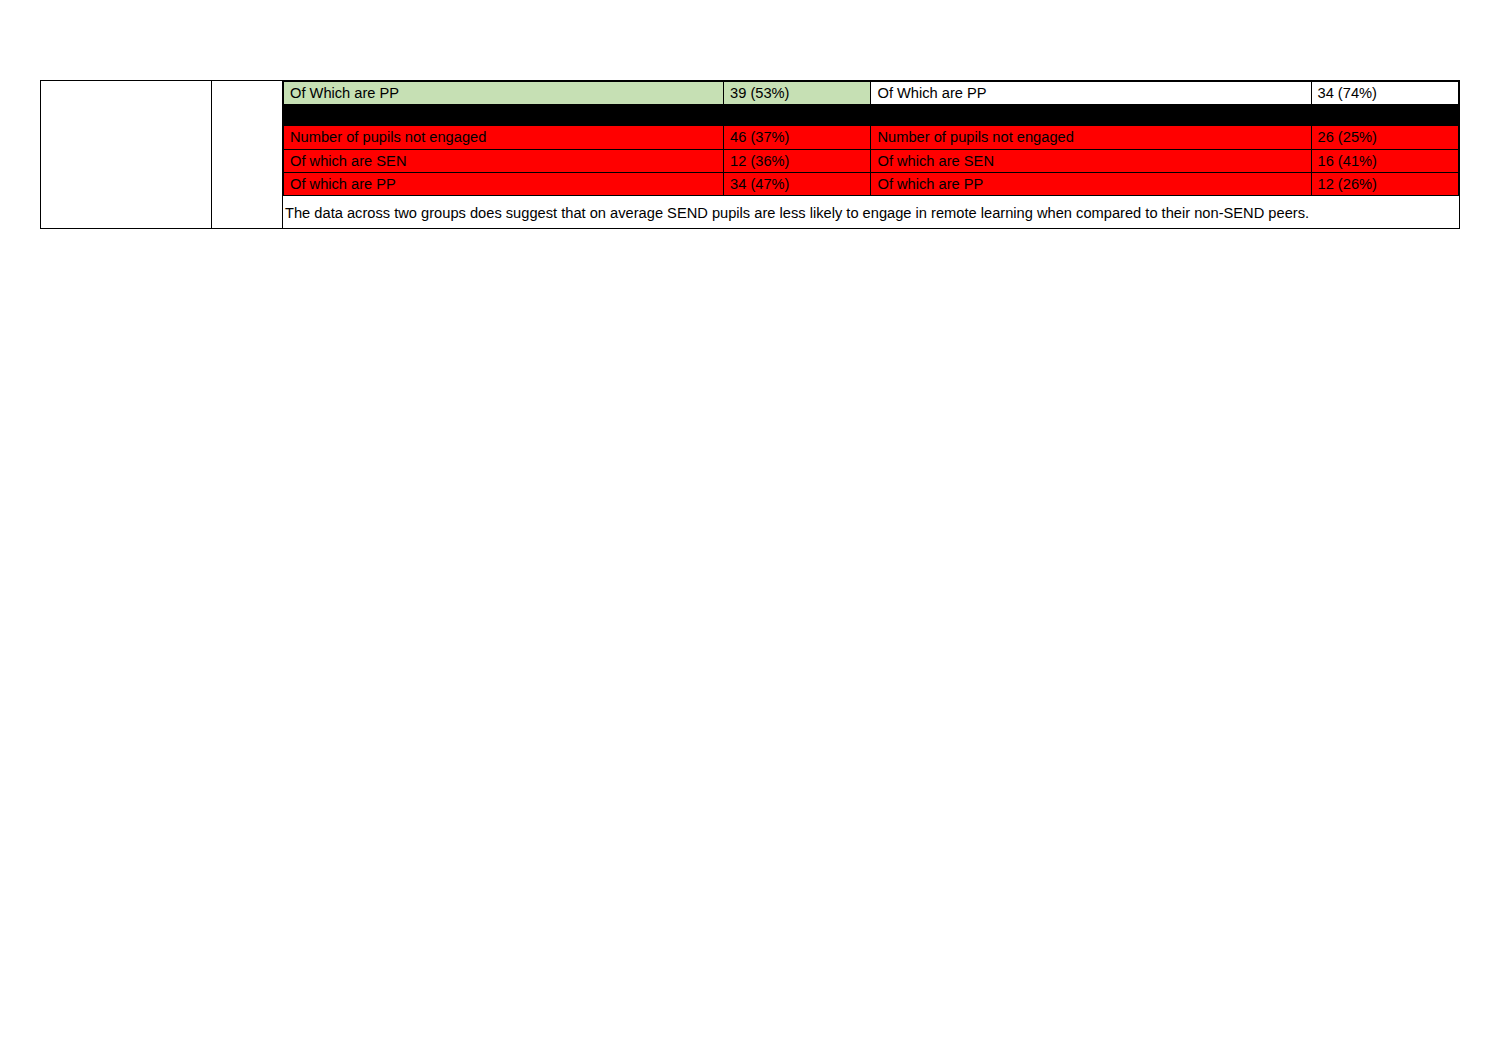| | | / Of Which are PP / 39 (53%) / Of Which are PP / 34 (74%) / / Number of pupils not engaged / 46 (37%) / Number of pupils not engaged / 26 (25%) / / Of which are SEN / 12 (36%) / Of which are SEN / 16 (41%) / / Of which are PP / 34 (47%) / Of which are PP / 12 (26%) / The data across two groups does suggest that on average SEND pupils are less likely to engage in remote learning when compared to their non-SEND peers. |